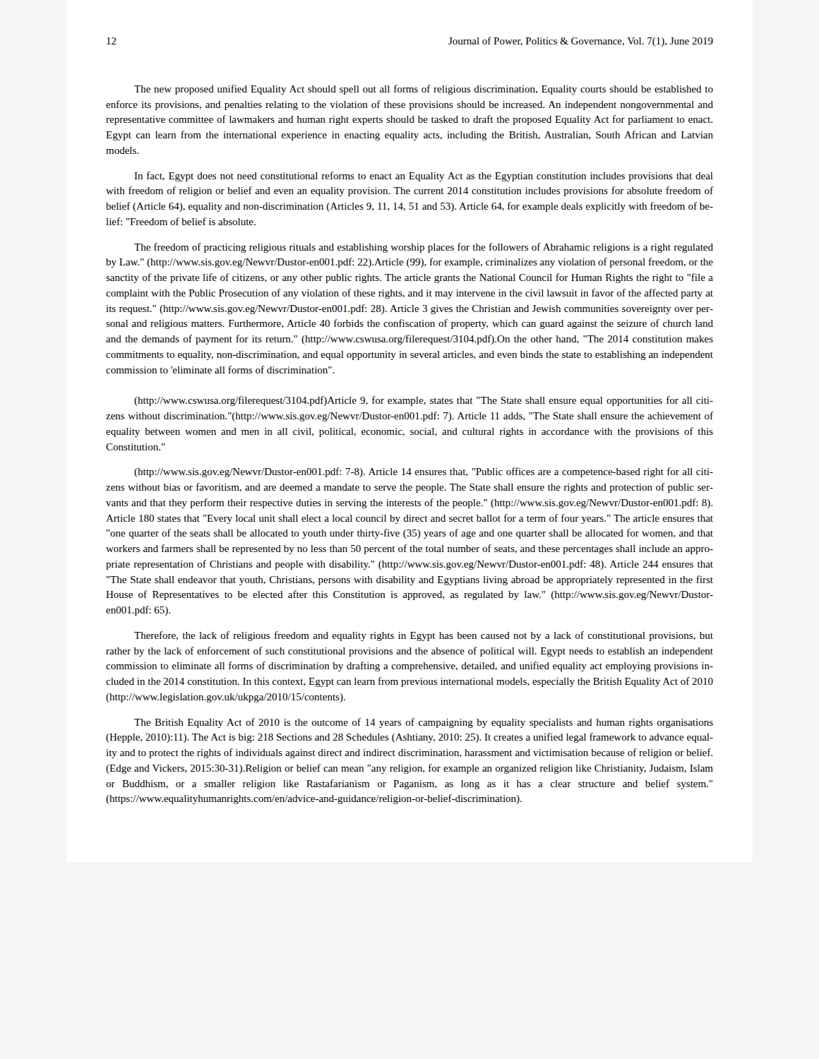12 Journal of Power, Politics & Governance, Vol. 7(1), June 2019
The new proposed unified Equality Act should spell out all forms of religious discrimination, Equality courts should be established to enforce its provisions, and penalties relating to the violation of these provisions should be increased. An independent nongovernmental and representative committee of lawmakers and human right experts should be tasked to draft the proposed Equality Act for parliament to enact. Egypt can learn from the international experience in enacting equality acts, including the British, Australian, South African and Latvian models.
In fact, Egypt does not need constitutional reforms to enact an Equality Act as the Egyptian constitution includes provisions that deal with freedom of religion or belief and even an equality provision. The current 2014 constitution includes provisions for absolute freedom of belief (Article 64), equality and non-discrimination (Articles 9, 11, 14, 51 and 53). Article 64, for example deals explicitly with freedom of belief: "Freedom of belief is absolute.
The freedom of practicing religious rituals and establishing worship places for the followers of Abrahamic religions is a right regulated by Law." (http://www.sis.gov.eg/Newvr/Dustor-en001.pdf: 22).Article (99), for example, criminalizes any violation of personal freedom, or the sanctity of the private life of citizens, or any other public rights. The article grants the National Council for Human Rights the right to "file a complaint with the Public Prosecution of any violation of these rights, and it may intervene in the civil lawsuit in favor of the affected party at its request." (http://www.sis.gov.eg/Newvr/Dustor-en001.pdf: 28). Article 3 gives the Christian and Jewish communities sovereignty over personal and religious matters. Furthermore, Article 40 forbids the confiscation of property, which can guard against the seizure of church land and the demands of payment for its return." (http://www.cswusa.org/filerequest/3104.pdf).On the other hand, "The 2014 constitution makes commitments to equality, non-discrimination, and equal opportunity in several articles, and even binds the state to establishing an independent commission to 'eliminate all forms of discrimination".
(http://www.cswusa.org/filerequest/3104.pdf)Article 9, for example, states that "The State shall ensure equal opportunities for all citizens without discrimination."(http://www.sis.gov.eg/Newvr/Dustor-en001.pdf: 7). Article 11 adds, "The State shall ensure the achievement of equality between women and men in all civil, political, economic, social, and cultural rights in accordance with the provisions of this Constitution."
(http://www.sis.gov.eg/Newvr/Dustor-en001.pdf: 7-8). Article 14 ensures that, "Public offices are a competence-based right for all citizens without bias or favoritism, and are deemed a mandate to serve the people. The State shall ensure the rights and protection of public servants and that they perform their respective duties in serving the interests of the people." (http://www.sis.gov.eg/Newvr/Dustor-en001.pdf: 8). Article 180 states that "Every local unit shall elect a local council by direct and secret ballot for a term of four years." The article ensures that "one quarter of the seats shall be allocated to youth under thirty-five (35) years of age and one quarter shall be allocated for women, and that workers and farmers shall be represented by no less than 50 percent of the total number of seats, and these percentages shall include an appropriate representation of Christians and people with disability." (http://www.sis.gov.eg/Newvr/Dustor-en001.pdf: 48). Article 244 ensures that "The State shall endeavor that youth, Christians, persons with disability and Egyptians living abroad be appropriately represented in the first House of Representatives to be elected after this Constitution is approved, as regulated by law." (http://www.sis.gov.eg/Newvr/Dustor-en001.pdf: 65).
Therefore, the lack of religious freedom and equality rights in Egypt has been caused not by a lack of constitutional provisions, but rather by the lack of enforcement of such constitutional provisions and the absence of political will. Egypt needs to establish an independent commission to eliminate all forms of discrimination by drafting a comprehensive, detailed, and unified equality act employing provisions included in the 2014 constitution. In this context, Egypt can learn from previous international models, especially the British Equality Act of 2010 (http://www.legislation.gov.uk/ukpga/2010/15/contents).
The British Equality Act of 2010 is the outcome of 14 years of campaigning by equality specialists and human rights organisations (Hepple, 2010):11). The Act is big: 218 Sections and 28 Schedules (Ashtiany, 2010: 25). It creates a unified legal framework to advance equality and to protect the rights of individuals against direct and indirect discrimination, harassment and victimisation because of religion or belief.(Edge and Vickers, 2015:30-31).Religion or belief can mean "any religion, for example an organized religion like Christianity, Judaism, Islam or Buddhism, or a smaller religion like Rastafarianism or Paganism, as long as it has a clear structure and belief system." (https://www.equalityhumanrights.com/en/advice-and-guidance/religion-or-belief-discrimination).